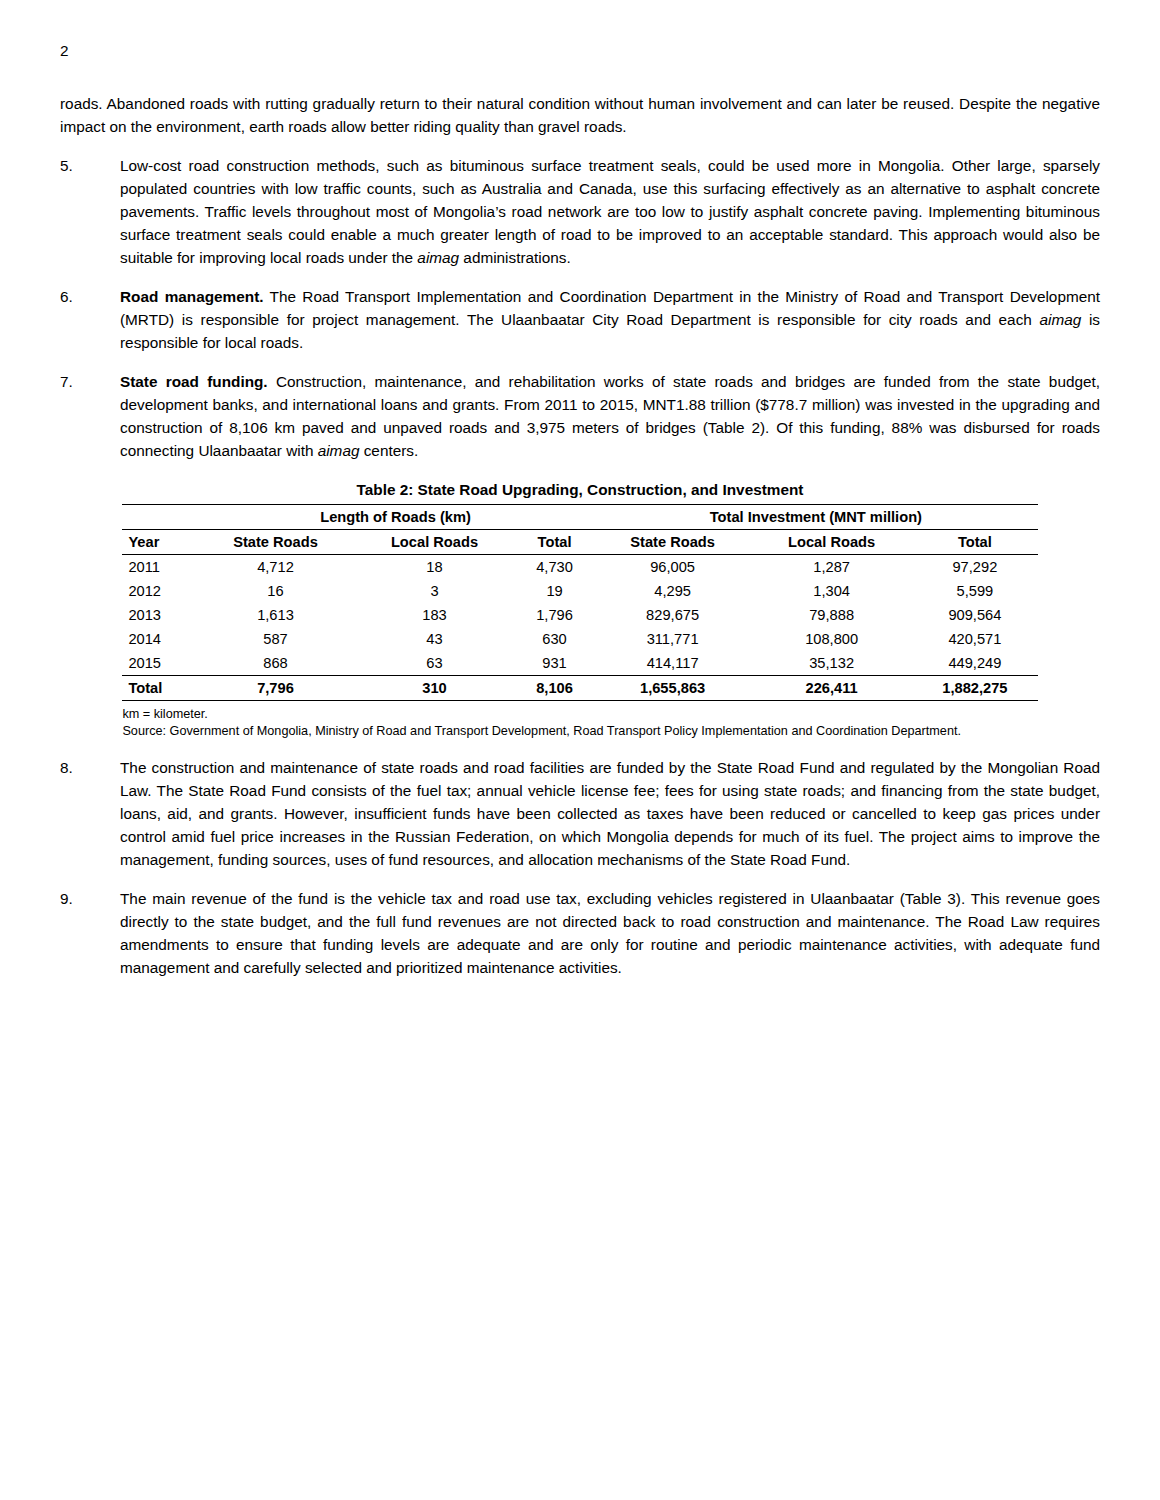2
roads. Abandoned roads with rutting gradually return to their natural condition without human involvement and can later be reused. Despite the negative impact on the environment, earth roads allow better riding quality than gravel roads.
5.
Low-cost road construction methods, such as bituminous surface treatment seals, could be used more in Mongolia. Other large, sparsely populated countries with low traffic counts, such as Australia and Canada, use this surfacing effectively as an alternative to asphalt concrete pavements. Traffic levels throughout most of Mongolia’s road network are too low to justify asphalt concrete paving. Implementing bituminous surface treatment seals could enable a much greater length of road to be improved to an acceptable standard. This approach would also be suitable for improving local roads under the aimag administrations.
6.
Road management. The Road Transport Implementation and Coordination Department in the Ministry of Road and Transport Development (MRTD) is responsible for project management. The Ulaanbaatar City Road Department is responsible for city roads and each aimag is responsible for local roads.
7.
State road funding. Construction, maintenance, and rehabilitation works of state roads and bridges are funded from the state budget, development banks, and international loans and grants. From 2011 to 2015, MNT1.88 trillion ($778.7 million) was invested in the upgrading and construction of 8,106 km paved and unpaved roads and 3,975 meters of bridges (Table 2). Of this funding, 88% was disbursed for roads connecting Ulaanbaatar with aimag centers.
Table 2: State Road Upgrading, Construction, and Investment
| | Length of Roads (km) | Total Investment (MNT million) |
| --- | --- | --- |
| Year | State Roads | Local Roads | Total | State Roads | Local Roads | Total |
| 2011 | 4,712 | 18 | 4,730 | 96,005 | 1,287 | 97,292 |
| 2012 | 16 | 3 | 19 | 4,295 | 1,304 | 5,599 |
| 2013 | 1,613 | 183 | 1,796 | 829,675 | 79,888 | 909,564 |
| 2014 | 587 | 43 | 630 | 311,771 | 108,800 | 420,571 |
| 2015 | 868 | 63 | 931 | 414,117 | 35,132 | 449,249 |
| Total | 7,796 | 310 | 8,106 | 1,655,863 | 226,411 | 1,882,275 |
km = kilometer.
Source: Government of Mongolia, Ministry of Road and Transport Development, Road Transport Policy Implementation and Coordination Department.
8.
The construction and maintenance of state roads and road facilities are funded by the State Road Fund and regulated by the Mongolian Road Law. The State Road Fund consists of the fuel tax; annual vehicle license fee; fees for using state roads; and financing from the state budget, loans, aid, and grants. However, insufficient funds have been collected as taxes have been reduced or cancelled to keep gas prices under control amid fuel price increases in the Russian Federation, on which Mongolia depends for much of its fuel. The project aims to improve the management, funding sources, uses of fund resources, and allocation mechanisms of the State Road Fund.
9.
The main revenue of the fund is the vehicle tax and road use tax, excluding vehicles registered in Ulaanbaatar (Table 3). This revenue goes directly to the state budget, and the full fund revenues are not directed back to road construction and maintenance. The Road Law requires amendments to ensure that funding levels are adequate and are only for routine and periodic maintenance activities, with adequate fund management and carefully selected and prioritized maintenance activities.